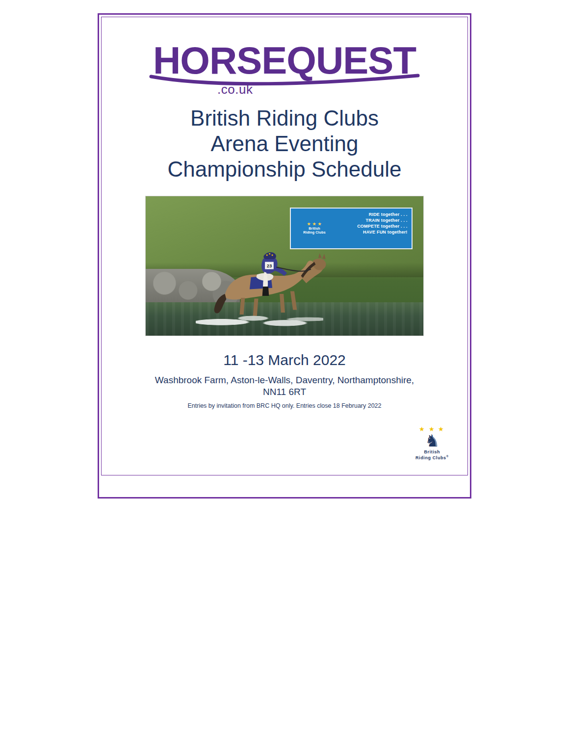HORSEQUEST
.co.uk
British Riding Clubs
Arena Eventing
Championship Schedule
★ ★ ★ British
Riding Clubs
RIDE together . . .
TRAIN together . . .
COMPETE together . . .
HAVE FUN together!
23
11 -13 March 2022
Washbrook Farm, Aston-le-Walls, Daventry, Northamptonshire,
NN11 6RT
Entries by invitation from BRC HQ only. Entries close 18 February 2022
★ ★ ★ ♞ British
Riding Clubs®